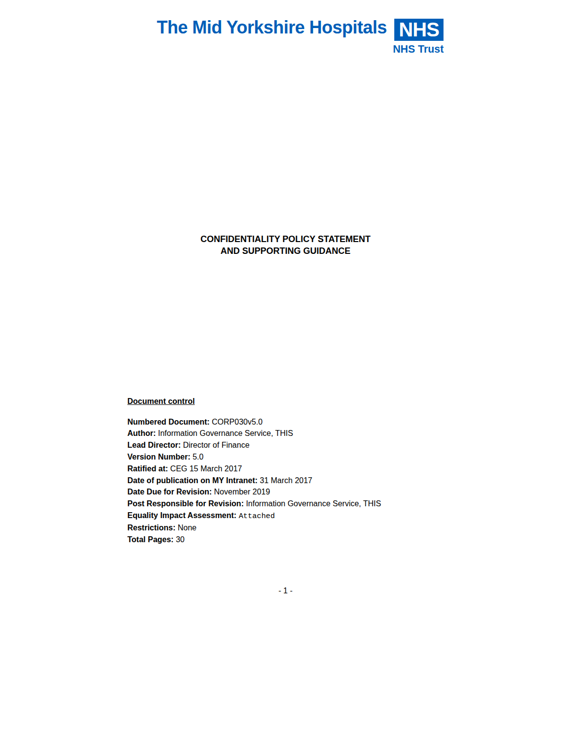The Mid Yorkshire Hospitals NHS
NHS Trust
CONFIDENTIALITY POLICY STATEMENT
AND SUPPORTING GUIDANCE
Document control
Numbered Document: CORP030v5.0
Author: Information Governance Service, THIS
Lead Director: Director of Finance
Version Number: 5.0
Ratified at: CEG 15 March 2017
Date of publication on MY Intranet: 31 March 2017
Date Due for Revision: November 2019
Post Responsible for Revision: Information Governance Service, THIS
Equality Impact Assessment: Attached
Restrictions: None
Total Pages: 30
- 1 -